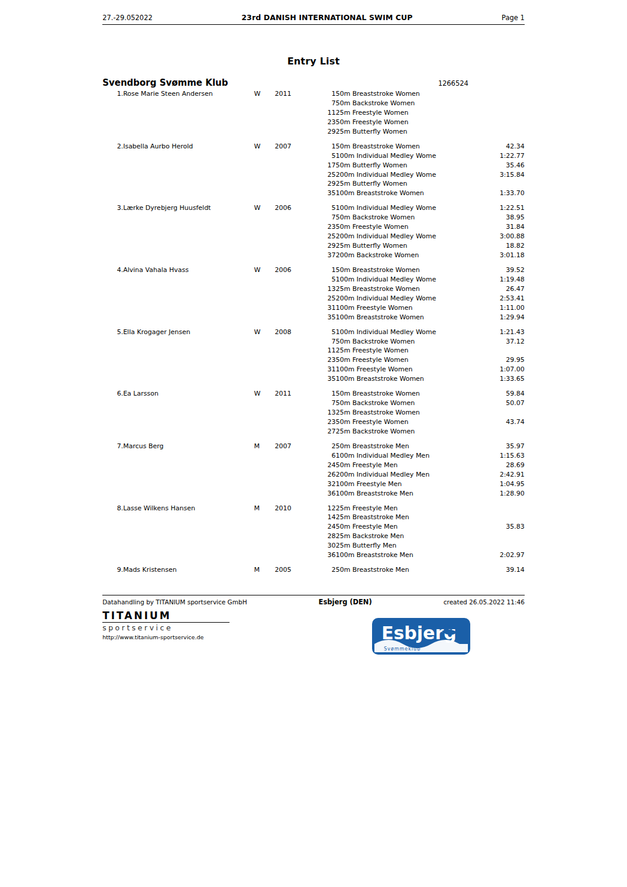27.-29.052022
23rd DANISH INTERNATIONAL SWIM CUP
Page 1
Entry List
Svendborg Svømme Klub
1266524
| 1. | Rose Marie Steen Andersen | W | 2011 | 1 | 50m Breaststroke Women | |
| | | | | 7 | 50m Backstroke Women | |
| | | | | 11 | 25m Freestyle Women | |
| | | | | 23 | 50m Freestyle Women | |
| | | | | 29 | 25m Butterfly Women | |
| 2. | Isabella Aurbo Herold | W | 2007 | 1 | 50m Breaststroke Women | 42.34 |
| | | | | 5 | 100m Individual Medley Wome | 1:22.77 |
| | | | | 17 | 50m Butterfly Women | 35.46 |
| | | | | 25 | 200m Individual Medley Wome | 3:15.84 |
| | | | | 29 | 25m Butterfly Women | |
| | | | | 35 | 100m Breaststroke Women | 1:33.70 |
| 3. | Lærke Dyrebjerg Huusfeldt | W | 2006 | 5 | 100m Individual Medley Wome | 1:22.51 |
| | | | | 7 | 50m Backstroke Women | 38.95 |
| | | | | 23 | 50m Freestyle Women | 31.84 |
| | | | | 25 | 200m Individual Medley Wome | 3:00.88 |
| | | | | 29 | 25m Butterfly Women | 18.82 |
| | | | | 37 | 200m Backstroke Women | 3:01.18 |
| 4. | Alvina Vahala Hvass | W | 2006 | 1 | 50m Breaststroke Women | 39.52 |
| | | | | 5 | 100m Individual Medley Wome | 1:19.48 |
| | | | | 13 | 25m Breaststroke Women | 26.47 |
| | | | | 25 | 200m Individual Medley Wome | 2:53.41 |
| | | | | 31 | 100m Freestyle Women | 1:11.00 |
| | | | | 35 | 100m Breaststroke Women | 1:29.94 |
| 5. | Ella Krogager Jensen | W | 2008 | 5 | 100m Individual Medley Wome | 1:21.43 |
| | | | | 7 | 50m Backstroke Women | 37.12 |
| | | | | 11 | 25m Freestyle Women | |
| | | | | 23 | 50m Freestyle Women | 29.95 |
| | | | | 31 | 100m Freestyle Women | 1:07.00 |
| | | | | 35 | 100m Breaststroke Women | 1:33.65 |
| 6. | Ea Larsson | W | 2011 | 1 | 50m Breaststroke Women | 59.84 |
| | | | | 7 | 50m Backstroke Women | 50.07 |
| | | | | 13 | 25m Breaststroke Women | |
| | | | | 23 | 50m Freestyle Women | 43.74 |
| | | | | 27 | 25m Backstroke Women | |
| 7. | Marcus Berg | M | 2007 | 2 | 50m Breaststroke Men | 35.97 |
| | | | | 6 | 100m Individual Medley Men | 1:15.63 |
| | | | | 24 | 50m Freestyle Men | 28.69 |
| | | | | 26 | 200m Individual Medley Men | 2:42.91 |
| | | | | 32 | 100m Freestyle Men | 1:04.95 |
| | | | | 36 | 100m Breaststroke Men | 1:28.90 |
| 8. | Lasse Wilkens Hansen | M | 2010 | 12 | 25m Freestyle Men | |
| | | | | 14 | 25m Breaststroke Men | |
| | | | | 24 | 50m Freestyle Men | 35.83 |
| | | | | 28 | 25m Backstroke Men | |
| | | | | 30 | 25m Butterfly Men | |
| | | | | 36 | 100m Breaststroke Men | 2:02.97 |
| 9. | Mads Kristensen | M | 2005 | 2 | 50m Breaststroke Men | 39.14 |
Datahandling by TITANIUM sportservice GmbH
Esbjerg (DEN)
created 26.05.2022 11:46
TITANIUM
sportservice
http://www.titanium-sportservice.de
Esbjerg Svømmeklub